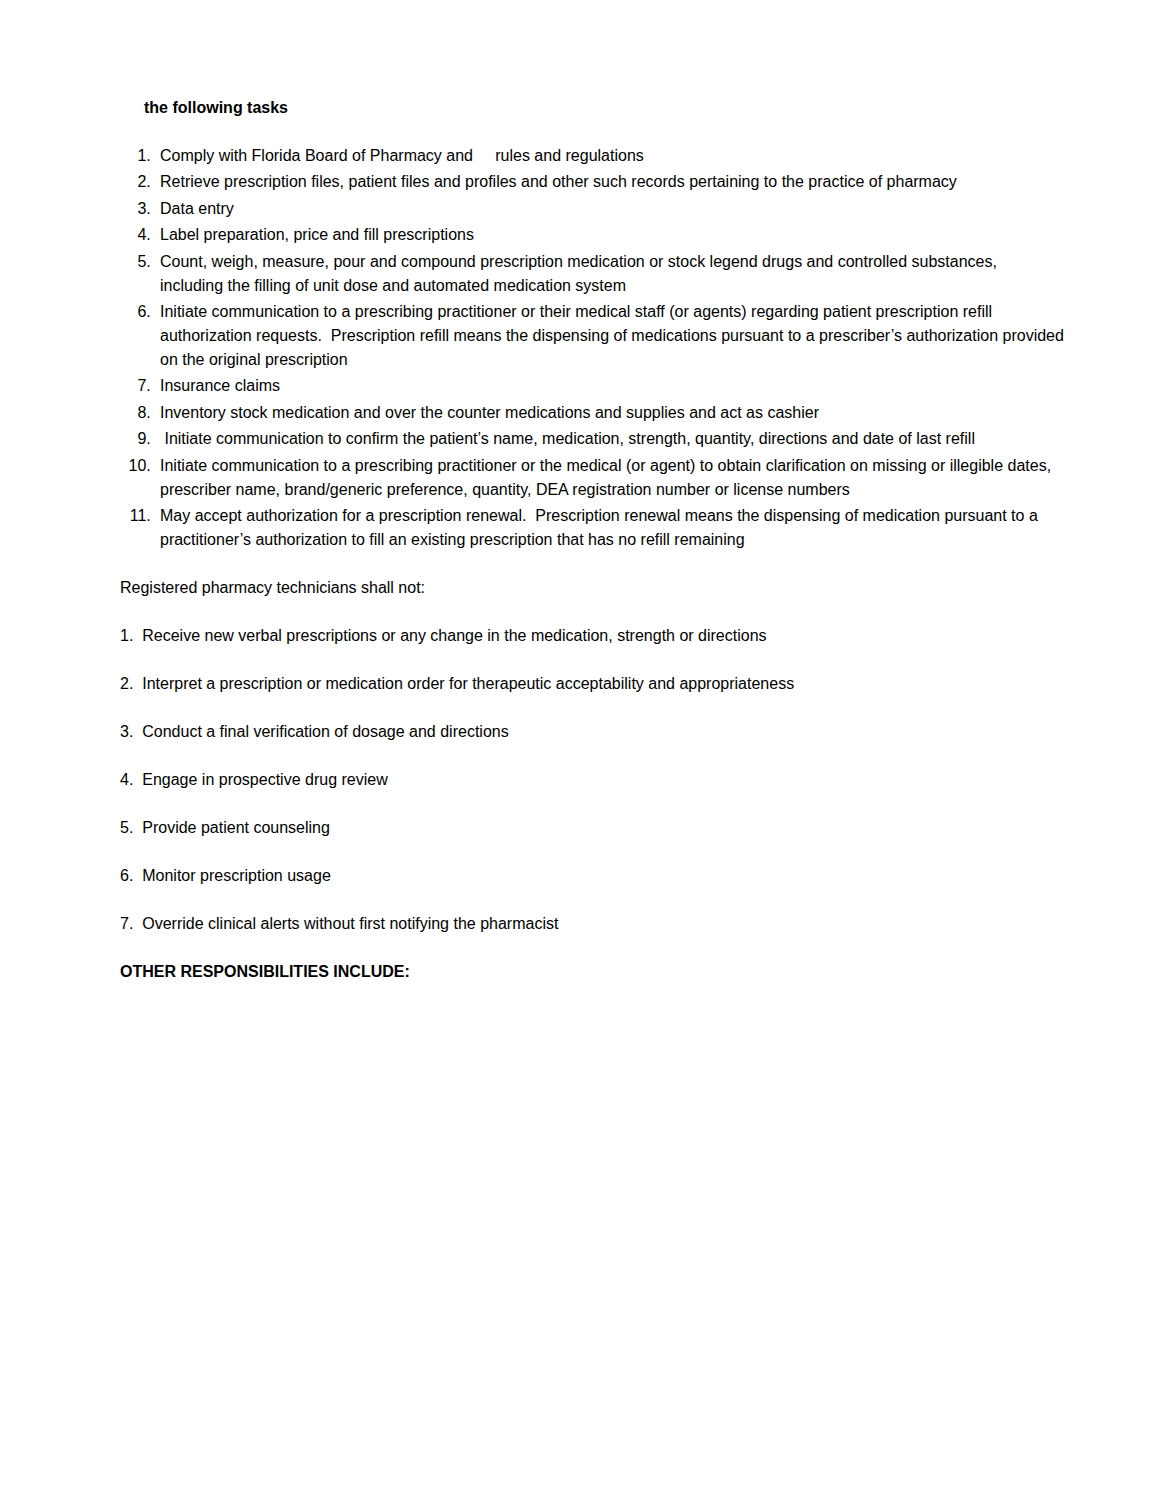the following tasks
Comply with Florida Board of Pharmacy and rules and regulations
Retrieve prescription files, patient files and profiles and other such records pertaining to the practice of pharmacy
Data entry
Label preparation, price and fill prescriptions
Count, weigh, measure, pour and compound prescription medication or stock legend drugs and controlled substances, including the filling of unit dose and automated medication system
Initiate communication to a prescribing practitioner or their medical staff (or agents) regarding patient prescription refill authorization requests. Prescription refill means the dispensing of medications pursuant to a prescriber’s authorization provided on the original prescription
Insurance claims
Inventory stock medication and over the counter medications and supplies and act as cashier
Initiate communication to confirm the patient’s name, medication, strength, quantity, directions and date of last refill
Initiate communication to a prescribing practitioner or the medical (or agent) to obtain clarification on missing or illegible dates, prescriber name, brand/generic preference, quantity, DEA registration number or license numbers
May accept authorization for a prescription renewal. Prescription renewal means the dispensing of medication pursuant to a practitioner’s authorization to fill an existing prescription that has no refill remaining
Registered pharmacy technicians shall not:
1. Receive new verbal prescriptions or any change in the medication, strength or directions
2. Interpret a prescription or medication order for therapeutic acceptability and appropriateness
3. Conduct a final verification of dosage and directions
4. Engage in prospective drug review
5. Provide patient counseling
6. Monitor prescription usage
7. Override clinical alerts without first notifying the pharmacist
OTHER RESPONSIBILITIES INCLUDE: